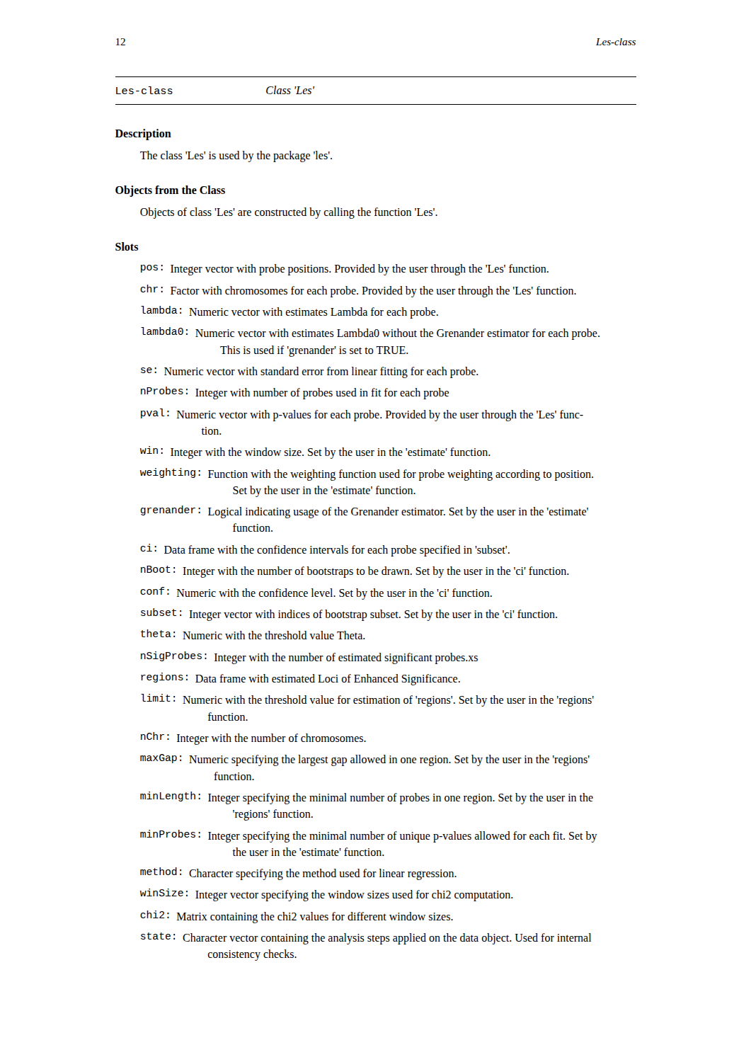12 Les-class
Les-class Class 'Les'
Description
The class 'Les' is used by the package 'les'.
Objects from the Class
Objects of class 'Les' are constructed by calling the function 'Les'.
Slots
pos:
Integer vector with probe positions. Provided by the user through the 'Les' function.
chr:
Factor with chromosomes for each probe. Provided by the user through the 'Les' function.
lambda:
Numeric vector with estimates Lambda for each probe.
lambda0:
Numeric vector with estimates Lambda0 without the Grenander estimator for each probe. This is used if 'grenander' is set to TRUE.
se:
Numeric vector with standard error from linear fitting for each probe.
nProbes:
Integer with number of probes used in fit for each probe
pval:
Numeric vector with p-values for each probe. Provided by the user through the 'Les' func-tion.
win:
Integer with the window size. Set by the user in the 'estimate' function.
weighting:
Function with the weighting function used for probe weighting according to position. Set by the user in the 'estimate' function.
grenander:
Logical indicating usage of the Grenander estimator. Set by the user in the 'estimate' function.
ci:
Data frame with the confidence intervals for each probe specified in 'subset'.
nBoot:
Integer with the number of bootstraps to be drawn. Set by the user in the 'ci' function.
conf:
Numeric with the confidence level. Set by the user in the 'ci' function.
subset:
Integer vector with indices of bootstrap subset. Set by the user in the 'ci' function.
theta:
Numeric with the threshold value Theta.
nSigProbes:
Integer with the number of estimated significant probes.xs
regions:
Data frame with estimated Loci of Enhanced Significance.
limit:
Numeric with the threshold value for estimation of 'regions'. Set by the user in the 'regions' function.
nChr:
Integer with the number of chromosomes.
maxGap:
Numeric specifying the largest gap allowed in one region. Set by the user in the 'regions' function.
minLength:
Integer specifying the minimal number of probes in one region. Set by the user in the 'regions' function.
minProbes:
Integer specifying the minimal number of unique p-values allowed for each fit. Set by the user in the 'estimate' function.
method:
Character specifying the method used for linear regression.
winSize:
Integer vector specifying the window sizes used for chi2 computation.
chi2:
Matrix containing the chi2 values for different window sizes.
state:
Character vector containing the analysis steps applied on the data object. Used for internal consistency checks.